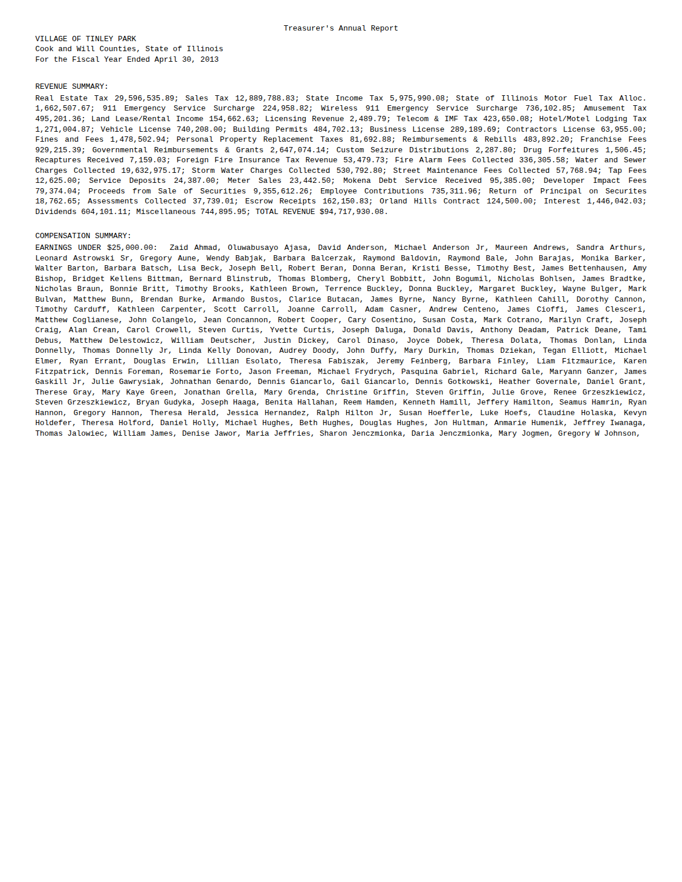Treasurer's Annual Report
VILLAGE OF TINLEY PARK
Cook and Will Counties, State of Illinois
For the Fiscal Year Ended April 30, 2013
REVENUE SUMMARY:
Real Estate Tax 29,596,535.89; Sales Tax 12,889,788.83; State Income Tax 5,975,990.08; State of Illinois Motor Fuel Tax Alloc. 1,662,507.67; 911 Emergency Service Surcharge 224,958.82; Wireless 911 Emergency Service Surcharge 736,102.85; Amusement Tax 495,201.36; Land Lease/Rental Income 154,662.63; Licensing Revenue 2,489.79; Telecom & IMF Tax 423,650.08; Hotel/Motel Lodging Tax 1,271,004.87; Vehicle License 740,208.00; Building Permits 484,702.13; Business License 289,189.69; Contractors License 63,955.00; Fines and Fees 1,478,502.94; Personal Property Replacement Taxes 81,692.88; Reimbursements & Rebills 483,892.20; Franchise Fees 929,215.39; Governmental Reimbursements & Grants 2,647,074.14; Custom Seizure Distributions 2,287.80; Drug Forfeitures 1,506.45; Recaptures Received 7,159.03; Foreign Fire Insurance Tax Revenue 53,479.73; Fire Alarm Fees Collected 336,305.58; Water and Sewer Charges Collected 19,632,975.17; Storm Water Charges Collected 530,792.80; Street Maintenance Fees Collected 57,768.94; Tap Fees 12,625.00; Service Deposits 24,387.00; Meter Sales 23,442.50; Mokena Debt Service Received 95,385.00; Developer Impact Fees 79,374.04; Proceeds from Sale of Securities 9,355,612.26; Employee Contributions 735,311.96; Return of Principal on Securites 18,762.65; Assessments Collected 37,739.01; Escrow Receipts 162,150.83; Orland Hills Contract 124,500.00; Interest 1,446,042.03; Dividends 604,101.11; Miscellaneous 744,895.95; TOTAL REVENUE $94,717,930.08.
COMPENSATION SUMMARY:
EARNINGS UNDER $25,000.00: Zaid Ahmad, Oluwabusayo Ajasa, David Anderson, Michael Anderson Jr, Maureen Andrews, Sandra Arthurs, Leonard Astrowski Sr, Gregory Aune, Wendy Babjak, Barbara Balcerzak, Raymond Baldovin, Raymond Bale, John Barajas, Monika Barker, Walter Barton, Barbara Batsch, Lisa Beck, Joseph Bell, Robert Beran, Donna Beran, Kristi Besse, Timothy Best, James Bettenhausen, Amy Bishop, Bridget Kellens Bittman, Bernard Blinstrub, Thomas Blomberg, Cheryl Bobbitt, John Bogumil, Nicholas Bohlsen, James Bradtke, Nicholas Braun, Bonnie Britt, Timothy Brooks, Kathleen Brown, Terrence Buckley, Donna Buckley, Margaret Buckley, Wayne Bulger, Mark Bulvan, Matthew Bunn, Brendan Burke, Armando Bustos, Clarice Butacan, James Byrne, Nancy Byrne, Kathleen Cahill, Dorothy Cannon, Timothy Carduff, Kathleen Carpenter, Scott Carroll, Joanne Carroll, Adam Casner, Andrew Centeno, James Cioffi, James Clesceri, Matthew Coglianese, John Colangelo, Jean Concannon, Robert Cooper, Cary Cosentino, Susan Costa, Mark Cotrano, Marilyn Craft, Joseph Craig, Alan Crean, Carol Crowell, Steven Curtis, Yvette Curtis, Joseph Daluga, Donald Davis, Anthony Deadam, Patrick Deane, Tami Debus, Matthew Delestowicz, William Deutscher, Justin Dickey, Carol Dinaso, Joyce Dobek, Theresa Dolata, Thomas Donlan, Linda Donnelly, Thomas Donnelly Jr, Linda Kelly Donovan, Audrey Doody, John Duffy, Mary Durkin, Thomas Dziekan, Tegan Elliott, Michael Elmer, Ryan Errant, Douglas Erwin, Lillian Esolato, Theresa Fabiszak, Jeremy Feinberg, Barbara Finley, Liam Fitzmaurice, Karen Fitzpatrick, Dennis Foreman, Rosemarie Forto, Jason Freeman, Michael Frydrych, Pasquina Gabriel, Richard Gale, Maryann Ganzer, James Gaskill Jr, Julie Gawrysiak, Johnathan Genardo, Dennis Giancarlo, Gail Giancarlo, Dennis Gotkowski, Heather Governale, Daniel Grant, Therese Gray, Mary Kaye Green, Jonathan Grella, Mary Grenda, Christine Griffin, Steven Griffin, Julie Grove, Renee Grzeszkiewicz, Steven Grzeszkiewicz, Bryan Gudyka, Joseph Haaga, Benita Hallahan, Reem Hamden, Kenneth Hamill, Jeffery Hamilton, Seamus Hamrin, Ryan Hannon, Gregory Hannon, Theresa Herald, Jessica Hernandez, Ralph Hilton Jr, Susan Hoefferle, Luke Hoefs, Claudine Holaska, Kevyn Holdefer, Theresa Holford, Daniel Holly, Michael Hughes, Beth Hughes, Douglas Hughes, Jon Hultman, Anmarie Humenik, Jeffrey Iwanaga, Thomas Jalowiec, William James, Denise Jawor, Maria Jeffries, Sharon Jenczmionka, Daria Jenczmionka, Mary Jogmen, Gregory W Johnson,